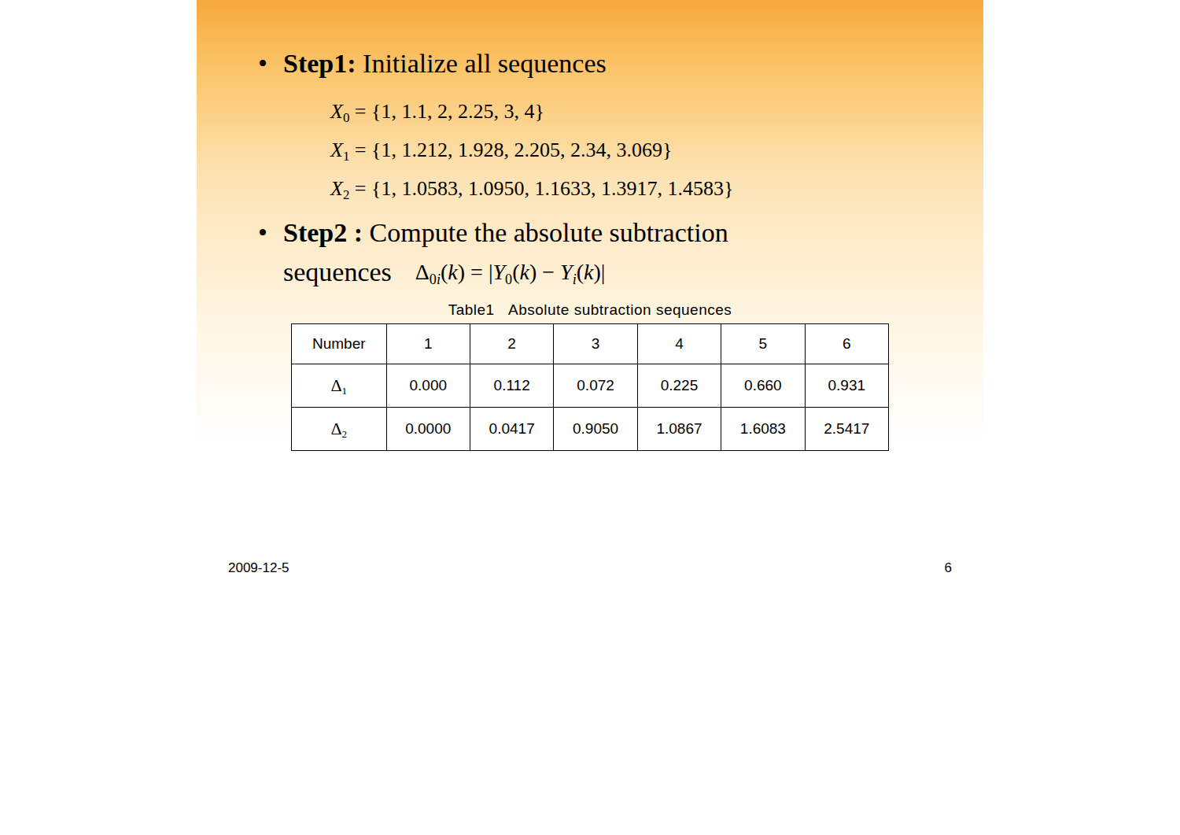Step1: Initialize all sequences
X0 = {1, 1.1, 2, 2.25, 3, 4}
X1 = {1, 1.212, 1.928, 2.205, 2.34, 3.069}
X2 = {1, 1.0583, 1.0950, 1.1633, 1.3917, 1.4583}
Step2 : Compute the absolute subtraction
sequences Δ0i(k) = |Y0(k) − Yi(k)|
Table1 Absolute subtraction sequences
| Number | 1 | 2 | 3 | 4 | 5 | 6 |
| --- | --- | --- | --- | --- | --- | --- |
| Δ 1 | 0.000 | 0.112 | 0.072 | 0.225 | 0.660 | 0.931 |
| Δ 2 | 0.0000 | 0.0417 | 0.9050 | 1.0867 | 1.6083 | 2.5417 |
2009-12-5 6